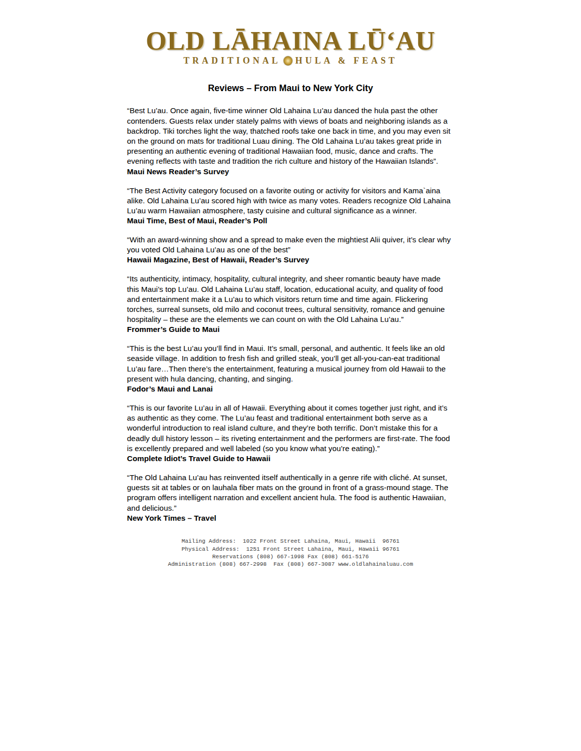OLD LĀHAINA LŪʻAU
TRADITIONAL HULA & FEAST
Reviews – From Maui to New York City
“Best Lu’au. Once again, five-time winner Old Lahaina Lu’au danced the hula past the other contenders. Guests relax under stately palms with views of boats and neighboring islands as a backdrop. Tiki torches light the way, thatched roofs take one back in time, and you may even sit on the ground on mats for traditional Luau dining. The Old Lahaina Lu’au takes great pride in presenting an authentic evening of traditional Hawaiian food, music, dance and crafts. The evening reflects with taste and tradition the rich culture and history of the Hawaiian Islands”.
Maui News Reader’s Survey
“The Best Activity category focused on a favorite outing or activity for visitors and Kama`aina alike. Old Lahaina Lu’au scored high with twice as many votes. Readers recognize Old Lahaina Lu’au warm Hawaiian atmosphere, tasty cuisine and cultural significance as a winner.
Maui Time, Best of Maui, Reader’s Poll
“With an award-winning show and a spread to make even the mightiest Alii quiver, it’s clear why you voted Old Lahaina Lu’au as one of the best”
Hawaii Magazine, Best of Hawaii, Reader’s Survey
“Its authenticity, intimacy, hospitality, cultural integrity, and sheer romantic beauty have made this Maui’s top Lu’au. Old Lahaina Lu’au staff, location, educational acuity, and quality of food and entertainment make it a Lu’au to which visitors return time and time again. Flickering torches, surreal sunsets, old milo and coconut trees, cultural sensitivity, romance and genuine hospitality – these are the elements we can count on with the Old Lahaina Lu’au.”
Frommer’s Guide to Maui
“This is the best Lu’au you’ll find in Maui. It’s small, personal, and authentic. It feels like an old seaside village. In addition to fresh fish and grilled steak, you’ll get all-you-can-eat traditional Lu’au fare…Then there’s the entertainment, featuring a musical journey from old Hawaii to the present with hula dancing, chanting, and singing.
Fodor’s Maui and Lanai
“This is our favorite Lu’au in all of Hawaii. Everything about it comes together just right, and it’s as authentic as they come. The Lu’au feast and traditional entertainment both serve as a wonderful introduction to real island culture, and they’re both terrific. Don’t mistake this for a deadly dull history lesson – its riveting entertainment and the performers are first-rate. The food is excellently prepared and well labeled (so you know what you’re eating).”
Complete Idiot’s Travel Guide to Hawaii
“The Old Lahaina Lu’au has reinvented itself authentically in a genre rife with cliché. At sunset, guests sit at tables or on lauhala fiber mats on the ground in front of a grass-mound stage. The program offers intelligent narration and excellent ancient hula. The food is authentic Hawaiian, and delicious.”
New York Times – Travel
Mailing Address: 1022 Front Street Lahaina, Maui, Hawaii 96761
Physical Address: 1251 Front Street Lahaina, Maui, Hawaii 96761
Reservations (808) 667-1998 Fax (808) 661-5176
Administration (808) 667-2998 Fax (808) 667-3087 www.oldlahainaluau.com